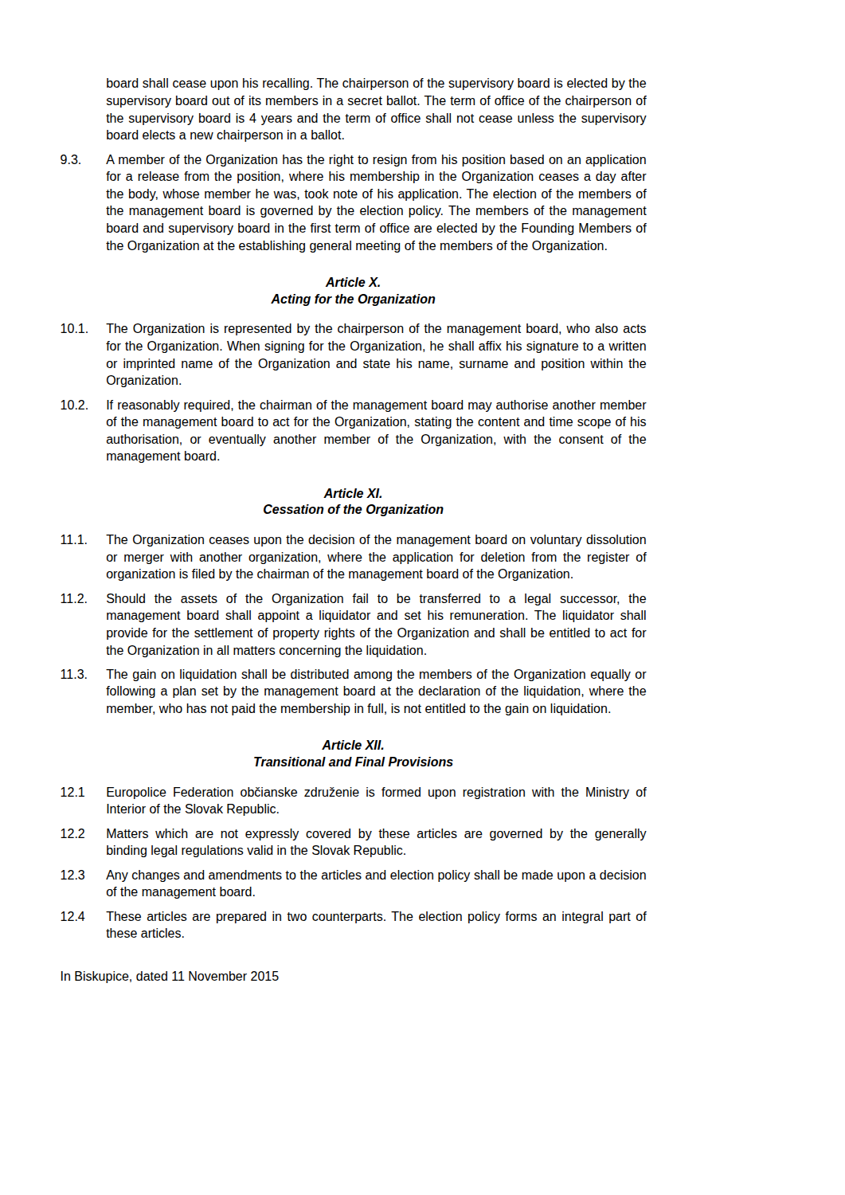board shall cease upon his recalling. The chairperson of the supervisory board is elected by the supervisory board out of its members in a secret ballot. The term of office of the chairperson of the supervisory board is 4 years and the term of office shall not cease unless the supervisory board elects a new chairperson in a ballot.
9.3. A member of the Organization has the right to resign from his position based on an application for a release from the position, where his membership in the Organization ceases a day after the body, whose member he was, took note of his application. The election of the members of the management board is governed by the election policy. The members of the management board and supervisory board in the first term of office are elected by the Founding Members of the Organization at the establishing general meeting of the members of the Organization.
Article X.
Acting for the Organization
10.1. The Organization is represented by the chairperson of the management board, who also acts for the Organization. When signing for the Organization, he shall affix his signature to a written or imprinted name of the Organization and state his name, surname and position within the Organization.
10.2. If reasonably required, the chairman of the management board may authorise another member of the management board to act for the Organization, stating the content and time scope of his authorisation, or eventually another member of the Organization, with the consent of the management board.
Article XI.
Cessation of the Organization
11.1. The Organization ceases upon the decision of the management board on voluntary dissolution or merger with another organization, where the application for deletion from the register of organization is filed by the chairman of the management board of the Organization.
11.2. Should the assets of the Organization fail to be transferred to a legal successor, the management board shall appoint a liquidator and set his remuneration. The liquidator shall provide for the settlement of property rights of the Organization and shall be entitled to act for the Organization in all matters concerning the liquidation.
11.3. The gain on liquidation shall be distributed among the members of the Organization equally or following a plan set by the management board at the declaration of the liquidation, where the member, who has not paid the membership in full, is not entitled to the gain on liquidation.
Article XII.
Transitional and Final Provisions
12.1 Europolice Federation občianske združenie is formed upon registration with the Ministry of Interior of the Slovak Republic.
12.2 Matters which are not expressly covered by these articles are governed by the generally binding legal regulations valid in the Slovak Republic.
12.3 Any changes and amendments to the articles and election policy shall be made upon a decision of the management board.
12.4 These articles are prepared in two counterparts. The election policy forms an integral part of these articles.
In Biskupice, dated 11 November 2015